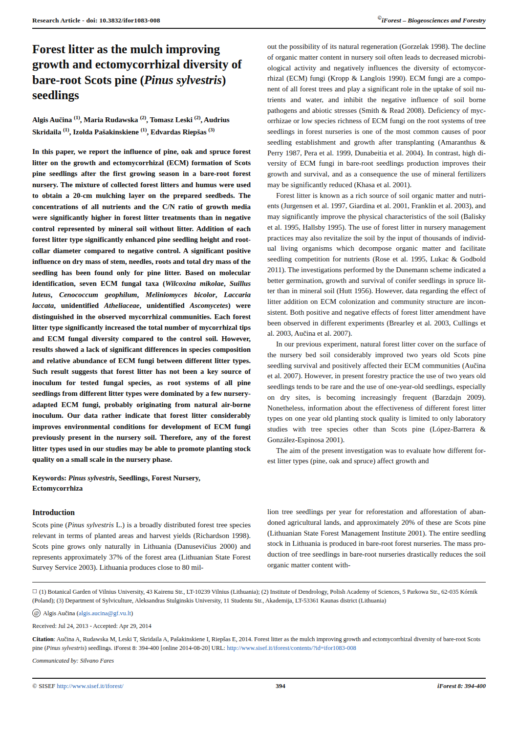Research Article - doi: 10.3832/ifor1083-008
©iForest – Biogeosciences and Forestry
Forest litter as the mulch improving growth and ectomycorrhizal diversity of bare-root Scots pine (Pinus sylvestris) seedlings
Algis Aučina (1), Maria Rudawska (2), Tomasz Leski (2), Audrius Skridaila (1), Izolda Pašakinskiene (1), Edvardas Riepšas (3)
In this paper, we report the influence of pine, oak and spruce forest litter on the growth and ectomycorrhizal (ECM) formation of Scots pine seedlings after the first growing season in a bare-root forest nursery. The mixture of collected forest litters and humus were used to obtain a 20-cm mulching layer on the prepared seedbeds. The concentrations of all nutrients and the C/N ratio of growth media were significantly higher in forest litter treatments than in negative control represented by mineral soil without litter. Addition of each forest litter type significantly enhanced pine seedling height and root-collar diameter compared to negative control. A significant positive influence on dry mass of stem, needles, roots and total dry mass of the seedling has been found only for pine litter. Based on molecular identification, seven ECM fungal taxa (Wilcoxina mikolae, Suillus luteus, Cenococcum geophilum, Meliniomyces bicolor, Laccaria laccata, unidentified Atheliaceae, unidentified Ascomycetes) were distinguished in the observed mycorrhizal communities. Each forest litter type significantly increased the total number of mycorrhizal tips and ECM fungal diversity compared to the control soil. However, results showed a lack of significant differences in species composition and relative abundance of ECM fungi between different litter types. Such result suggests that forest litter has not been a key source of inoculum for tested fungal species, as root systems of all pine seedlings from different litter types were dominated by a few nursery-adapted ECM fungi, probably originating from natural air-borne inoculum. Our data rather indicate that forest litter considerably improves environmental conditions for development of ECM fungi previously present in the nursery soil. Therefore, any of the forest litter types used in our studies may be able to promote planting stock quality on a small scale in the nursery phase.
Keywords: Pinus sylvestris, Seedlings, Forest Nursery, Ectomycorrhiza
out the possibility of its natural regeneration (Gorzelak 1998). The decline of organic matter content in nursery soil often leads to decreased microbiological activity and negatively influences the diversity of ectomycorrhizal (ECM) fungi (Kropp & Langlois 1990). ECM fungi are a component of all forest trees and play a significant role in the uptake of soil nutrients and water, and inhibit the negative influence of soil borne pathogens and abiotic stresses (Smith & Read 2008). Deficiency of mycorrhizae or low species richness of ECM fungi on the root systems of tree seedlings in forest nurseries is one of the most common causes of poor seedling establishment and growth after transplanting (Amaranthus & Perry 1987, Pera et al. 1999, Dunabeitia et al. 2004). In contrast, high diversity of ECM fungi in bare-root seedlings production improves their growth and survival, and as a consequence the use of mineral fertilizers may be significantly reduced (Khasa et al. 2001).
Forest litter is known as a rich source of soil organic matter and nutrients (Jurgensen et al. 1997, Giardina et al. 2001, Franklin et al. 2003), and may significantly improve the physical characteristics of the soil (Balisky et al. 1995, Hallsby 1995). The use of forest litter in nursery management practices may also revitalize the soil by the input of thousands of individual living organisms which decompose organic matter and facilitate seedling competition for nutrients (Rose et al. 1995, Lukac & Godbold 2011). The investigations performed by the Dunemann scheme indicated a better germination, growth and survival of conifer seedlings in spruce litter than in mineral soil (Hutt 1956). However, data regarding the effect of litter addition on ECM colonization and community structure are inconsistent. Both positive and negative effects of forest litter amendment have been observed in different experiments (Brearley et al. 2003, Cullings et al. 2003, Aučina et al. 2007).
In our previous experiment, natural forest litter cover on the surface of the nursery bed soil considerably improved two years old Scots pine seedling survival and positively affected their ECM communities (Aučina et al. 2007). However, in present forestry practice the use of two years old seedlings tends to be rare and the use of one-year-old seedlings, especially on dry sites, is becoming increasingly frequent (Barzdajn 2009). Nonetheless, information about the effectiveness of different forest litter types on one year old planting stock quality is limited to only laboratory studies with tree species other than Scots pine (López-Barrera & González-Espinosa 2001).
The aim of the present investigation was to evaluate how different forest litter types (pine, oak and spruce) affect growth and
Introduction
Scots pine (Pinus sylvestris L.) is a broadly distributed forest tree species relevant in terms of planted areas and harvest yields (Richardson 1998). Scots pine grows only naturally in Lithuania (Danusevičius 2000) and represents approximately 37% of the forest area (Lithuanian State Forest Survey Service 2003). Lithuania produces close to 80 mil-
lion tree seedlings per year for reforestation and afforestation of abandoned agricultural lands, and approximately 20% of these are Scots pine (Lithuanian State Forest Management Institute 2001). The entire seedling stock in Lithuania is produced in bare-root forest nurseries. The mass production of tree seedlings in bare-root nurseries drastically reduces the soil organic matter content with-
☐(1) Botanical Garden of Vilnius University, 43 Kairenu Str., LT-10239 Vilnius (Lithuania); (2) Institute of Dendrology, Polish Academy of Sciences, 5 Parkowa Str., 62-035 Kórnik (Poland); (3) Department of Sylviculture, Aleksandras Stulginskis University, 11 Studentu Str., Akademija, LT-53361 Kaunas district (Lithuania)
@Algis Aučina (algis.aucina@gf.vu.lt)
Received: Jul 24, 2013 - Accepted: Apr 29, 2014
Citation: Aučina A, Rudawska M, Leski T, Skridaila A, Pašakinskiene I, Riepšas E, 2014. Forest litter as the mulch improving growth and ectomycorrhizal diversity of bare-root Scots pine (Pinus sylvestris) seedlings. iForest 8: 394-400 [online 2014-08-20] URL: http://www.sisef.it/iforest/contents/?id=ifor1083-008
Communicated by: Silvano Fares
© SISEF http://www.sisef.it/iforest/
394
iForest 8: 394-400